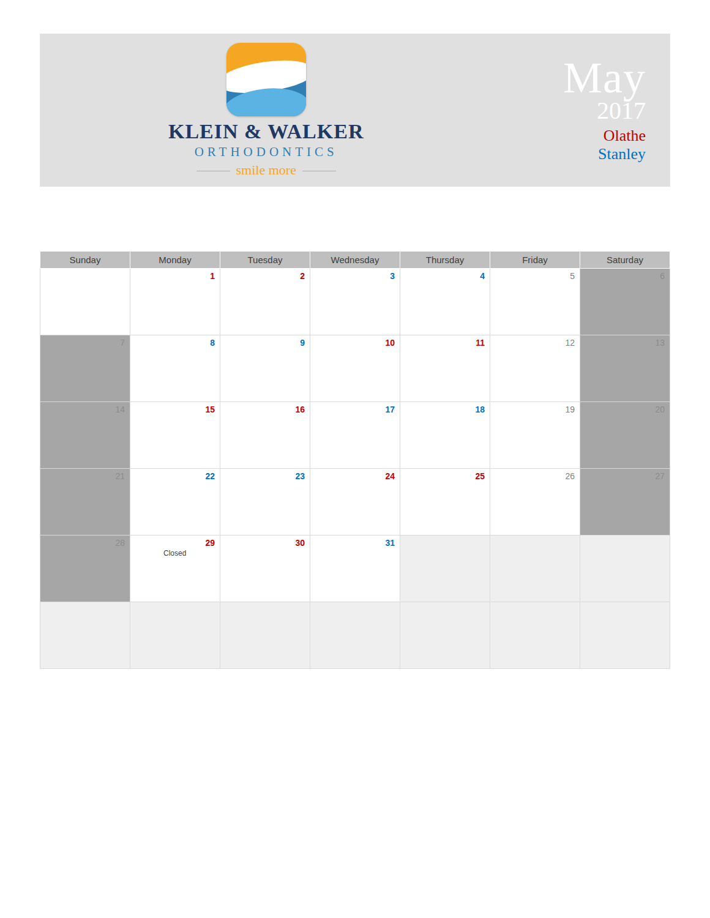KLEIN & WALKER
ORTHODONTICS
smile more
May
2017
Olathe
Stanley
| Sunday | Monday | Tuesday | Wednesday | Thursday | Friday | Saturday |
| --- | --- | --- | --- | --- | --- | --- |
| | 1 | 2 | 3 | 4 | 5 | 6 |
| 7 | 8 | 9 | 10 | 11 | 12 | 13 |
| 14 | 15 | 16 | 17 | 18 | 19 | 20 |
| 21 | 22 | 23 | 24 | 25 | 26 | 27 |
| 28 | 29 Closed | 30 | 31 | | | |